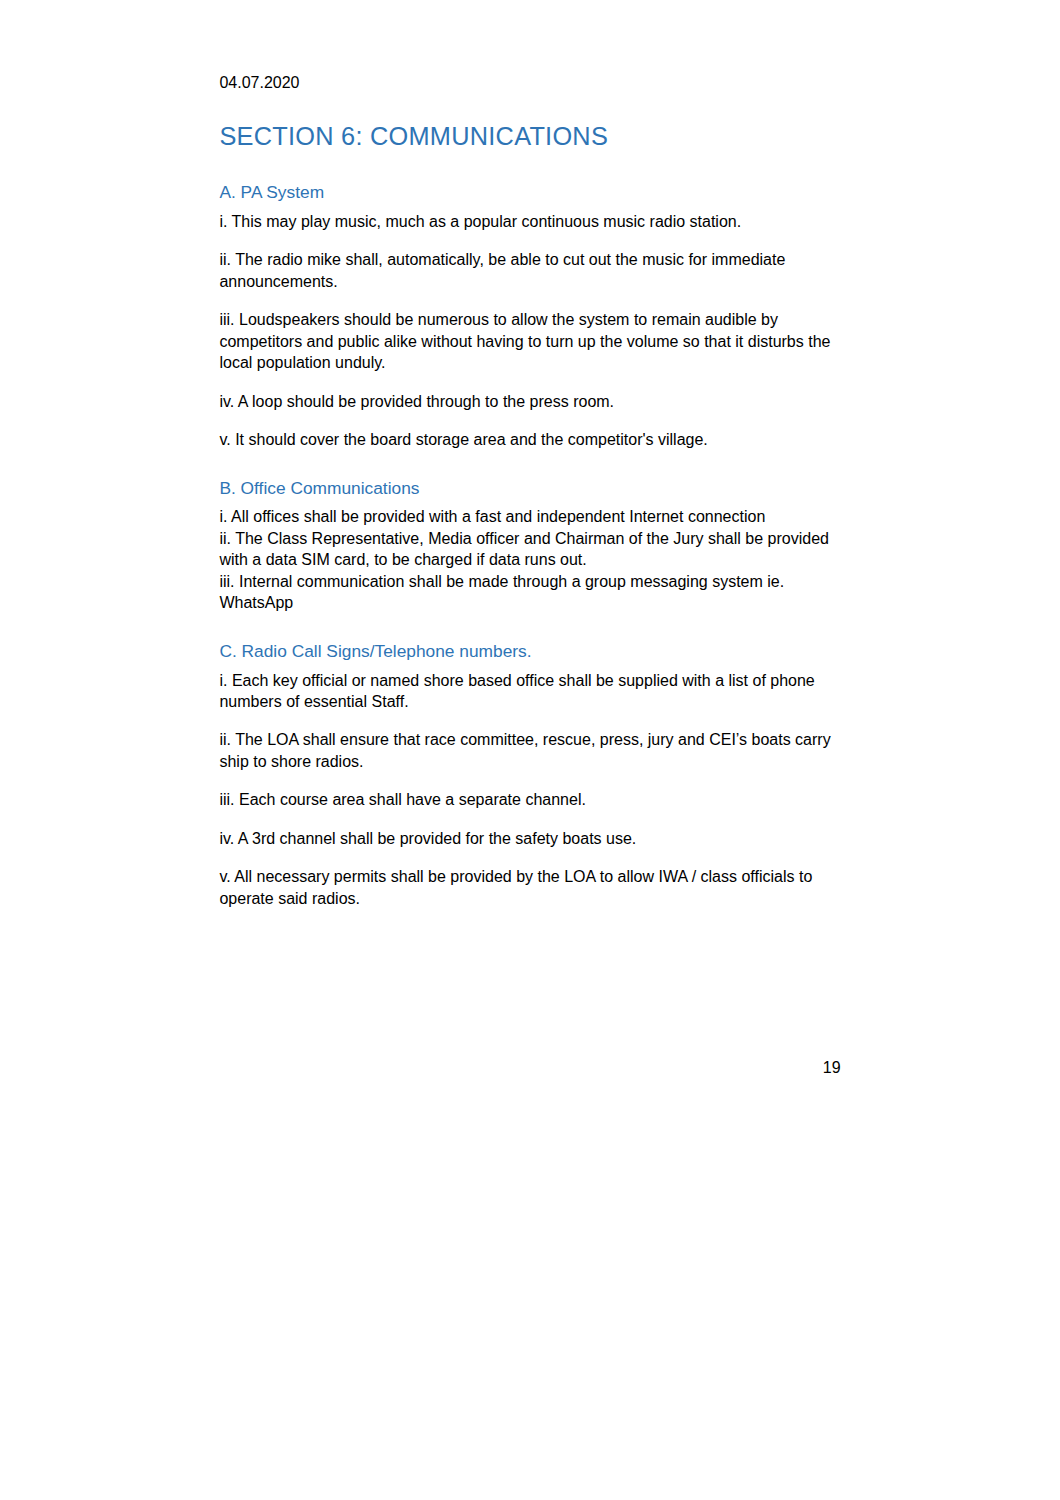04.07.2020
SECTION 6: COMMUNICATIONS
A. PA System
i. This may play music, much as a popular continuous music radio station.
ii. The radio mike shall, automatically, be able to cut out the music for immediate announcements.
iii. Loudspeakers should be numerous to allow the system to remain audible by competitors and public alike without having to turn up the volume so that it disturbs the local population unduly.
iv. A loop should be provided through to the press room.
v. It should cover the board storage area and the competitor's village.
B. Office Communications
i. All offices shall be provided with a fast and independent Internet connection
ii. The Class Representative, Media officer and Chairman of the Jury shall be provided with a data SIM card, to be charged if data runs out.
iii. Internal communication shall be made through a group messaging system ie. WhatsApp
C. Radio Call Signs/Telephone numbers.
i. Each key official or named shore based office shall be supplied with a list of phone numbers of essential Staff.
ii. The LOA shall ensure that race committee, rescue, press, jury and CEI’s boats carry ship to shore radios.
iii. Each course area shall have a separate channel.
iv. A 3rd channel shall be provided for the safety boats use.
v. All necessary permits shall be provided by the LOA to allow IWA / class officials to operate said radios.
19